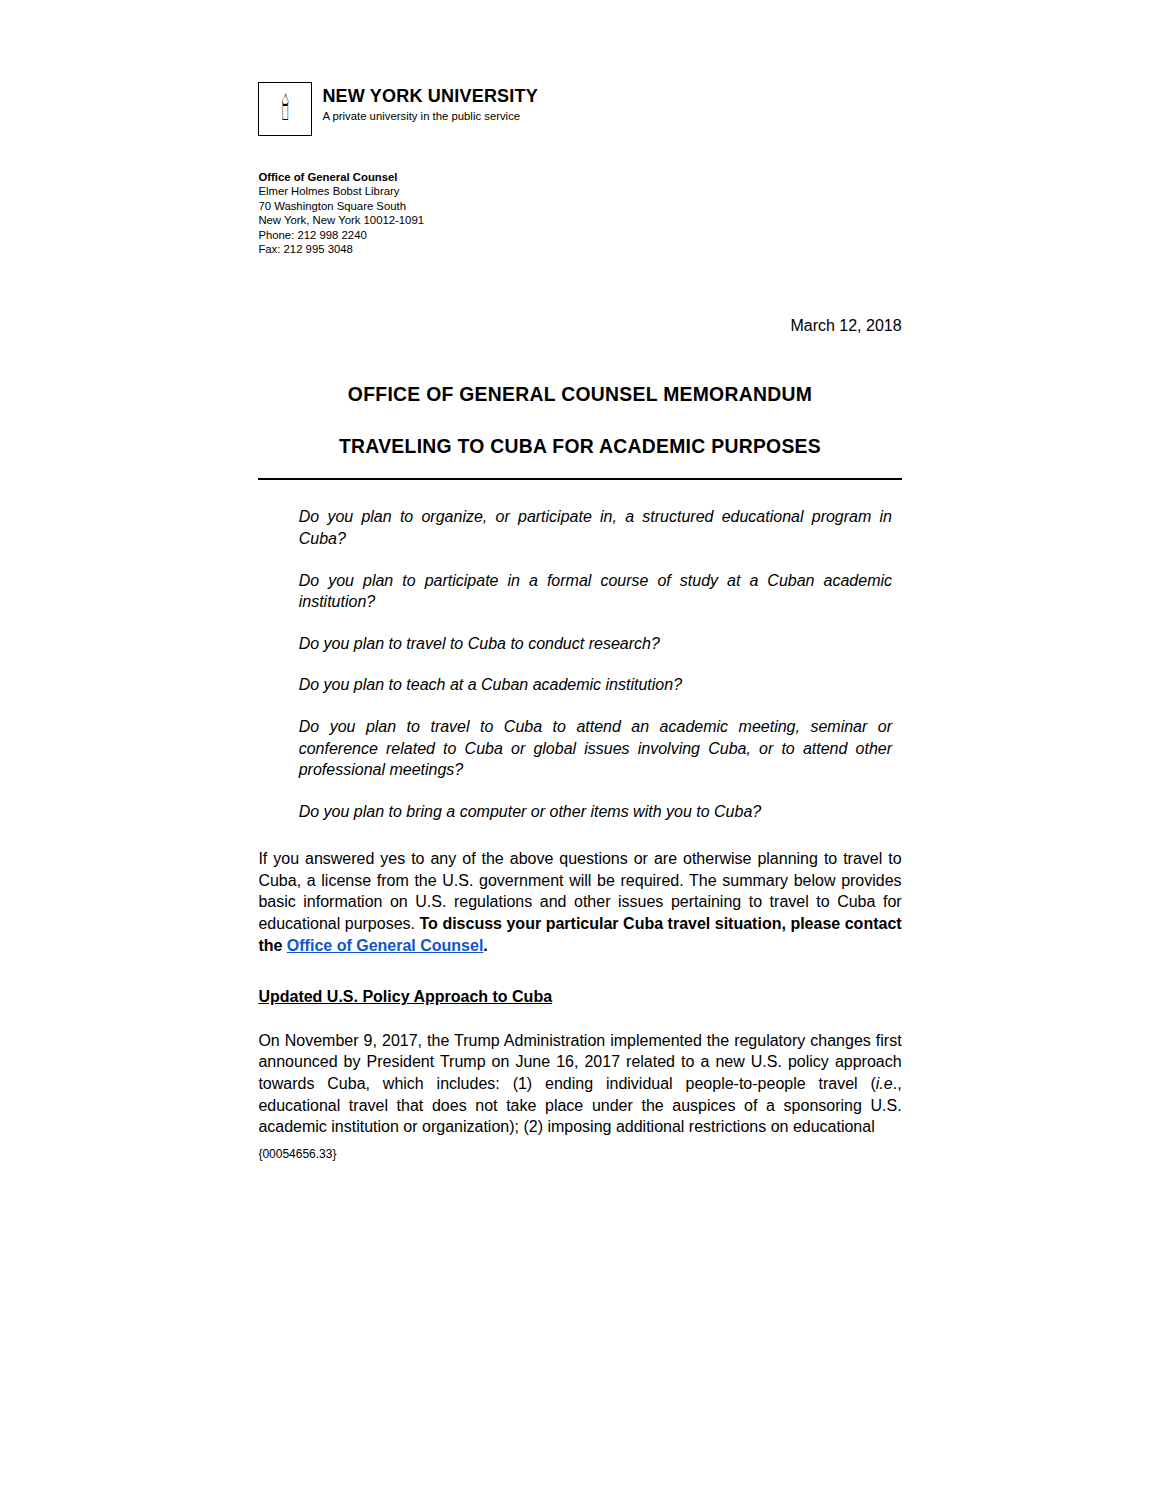🕯
NEW YORK UNIVERSITY
A private university in the public service
Office of General Counsel
Elmer Holmes Bobst Library
70 Washington Square South
New York, New York 10012-1091
Phone: 212 998 2240
Fax: 212 995 3048
March 12, 2018
OFFICE OF GENERAL COUNSEL MEMORANDUM
TRAVELING TO CUBA FOR ACADEMIC PURPOSES
Do you plan to organize, or participate in, a structured educational program in Cuba?
Do you plan to participate in a formal course of study at a Cuban academic institution?
Do you plan to travel to Cuba to conduct research?
Do you plan to teach at a Cuban academic institution?
Do you plan to travel to Cuba to attend an academic meeting, seminar or conference related to Cuba or global issues involving Cuba, or to attend other professional meetings?
Do you plan to bring a computer or other items with you to Cuba?
If you answered yes to any of the above questions or are otherwise planning to travel to Cuba, a license from the U.S. government will be required. The summary below provides basic information on U.S. regulations and other issues pertaining to travel to Cuba for educational purposes. To discuss your particular Cuba travel situation, please contact the Office of General Counsel.
Updated U.S. Policy Approach to Cuba
On November 9, 2017, the Trump Administration implemented the regulatory changes first announced by President Trump on June 16, 2017 related to a new U.S. policy approach towards Cuba, which includes: (1) ending individual people-to-people travel (i.e., educational travel that does not take place under the auspices of a sponsoring U.S. academic institution or organization); (2) imposing additional restrictions on educational
{00054656.33}